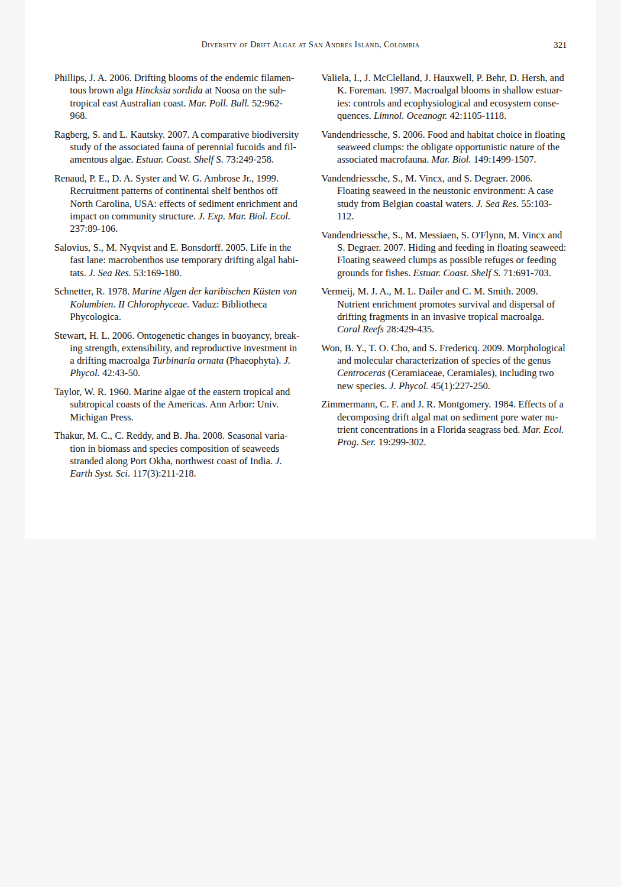Diversity of Drift Algae at San Andres Island, Colombia 321
Phillips, J. A. 2006. Drifting blooms of the endemic filamentous brown alga Hincksia sordida at Noosa on the subtropical east Australian coast. Mar. Poll. Bull. 52:962-968.
Ragberg, S. and L. Kautsky. 2007. A comparative biodiversity study of the associated fauna of perennial fucoids and filamentous algae. Estuar. Coast. Shelf S. 73:249-258.
Renaud, P. E., D. A. Syster and W. G. Ambrose Jr., 1999. Recruitment patterns of continental shelf benthos off North Carolina, USA: effects of sediment enrichment and impact on community structure. J. Exp. Mar. Biol. Ecol. 237:89-106.
Salovius, S., M. Nyqvist and E. Bonsdorff. 2005. Life in the fast lane: macrobenthos use temporary drifting algal habitats. J. Sea Res. 53:169-180.
Schnetter, R. 1978. Marine Algen der karibischen Küsten von Kolumbien. II Chlorophyceae. Vaduz: Bibliotheca Phycologica.
Stewart, H. L. 2006. Ontogenetic changes in buoyancy, breaking strength, extensibility, and reproductive investment in a drifting macroalga Turbinaria ornata (Phaeophyta). J. Phycol. 42:43-50.
Taylor, W. R. 1960. Marine algae of the eastern tropical and subtropical coasts of the Americas. Ann Arbor: Univ. Michigan Press.
Thakur, M. C., C. Reddy, and B. Jha. 2008. Seasonal variation in biomass and species composition of seaweeds stranded along Port Okha, northwest coast of India. J. Earth Syst. Sci. 117(3):211-218.
Valiela, I., J. McClelland, J. Hauxwell, P. Behr, D. Hersh, and K. Foreman. 1997. Macroalgal blooms in shallow estuaries: controls and ecophysiological and ecosystem consequences. Limnol. Oceanogr. 42:1105-1118.
Vandendriessche, S. 2006. Food and habitat choice in floating seaweed clumps: the obligate opportunistic nature of the associated macrofauna. Mar. Biol. 149:1499-1507.
Vandendriessche, S., M. Vincx, and S. Degraer. 2006. Floating seaweed in the neustonic environment: A case study from Belgian coastal waters. J. Sea Res. 55:103-112.
Vandendriessche, S., M. Messiaen, S. O'Flynn, M. Vincx and S. Degraer. 2007. Hiding and feeding in floating seaweed: Floating seaweed clumps as possible refuges or feeding grounds for fishes. Estuar. Coast. Shelf S. 71:691-703.
Vermeij, M. J. A., M. L. Dailer and C. M. Smith. 2009. Nutrient enrichment promotes survival and dispersal of drifting fragments in an invasive tropical macroalga. Coral Reefs 28:429-435.
Won, B. Y., T. O. Cho, and S. Fredericq. 2009. Morphological and molecular characterization of species of the genus Centroceras (Ceramiaceae, Ceramiales), including two new species. J. Phycol. 45(1):227-250.
Zimmermann, C. F. and J. R. Montgomery. 1984. Effects of a decomposing drift algal mat on sediment pore water nutrient concentrations in a Florida seagrass bed. Mar. Ecol. Prog. Ser. 19:299-302.